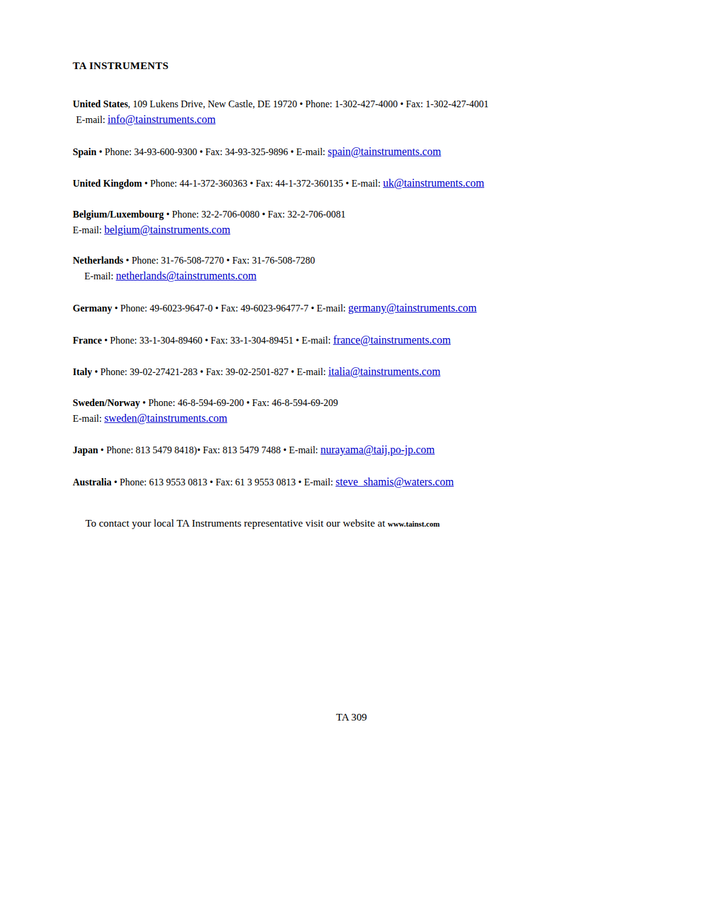TA INSTRUMENTS
United States, 109 Lukens Drive, New Castle, DE 19720 • Phone: 1-302-427-4000 • Fax: 1-302-427-4001
E-mail: info@tainstruments.com
Spain • Phone: 34-93-600-9300 • Fax: 34-93-325-9896 • E-mail: spain@tainstruments.com
United Kingdom • Phone: 44-1-372-360363 • Fax: 44-1-372-360135 • E-mail: uk@tainstruments.com
Belgium/Luxembourg • Phone: 32-2-706-0080 • Fax: 32-2-706-0081
E-mail: belgium@tainstruments.com
Netherlands • Phone: 31-76-508-7270 • Fax: 31-76-508-7280
E-mail: netherlands@tainstruments.com
Germany • Phone: 49-6023-9647-0 • Fax: 49-6023-96477-7 • E-mail: germany@tainstruments.com
France • Phone: 33-1-304-89460 • Fax: 33-1-304-89451 • E-mail: france@tainstruments.com
Italy • Phone: 39-02-27421-283 • Fax: 39-02-2501-827 • E-mail: italia@tainstruments.com
Sweden/Norway • Phone: 46-8-594-69-200 • Fax: 46-8-594-69-209
E-mail: sweden@tainstruments.com
Japan • Phone: 813 5479 8418)• Fax: 813 5479 7488 • E-mail: nurayama@taij.po-jp.com
Australia • Phone: 613 9553 0813 • Fax: 61 3 9553 0813 • E-mail: steve_shamis@waters.com
To contact your local TA Instruments representative visit our website at www.tainst.com
TA 309